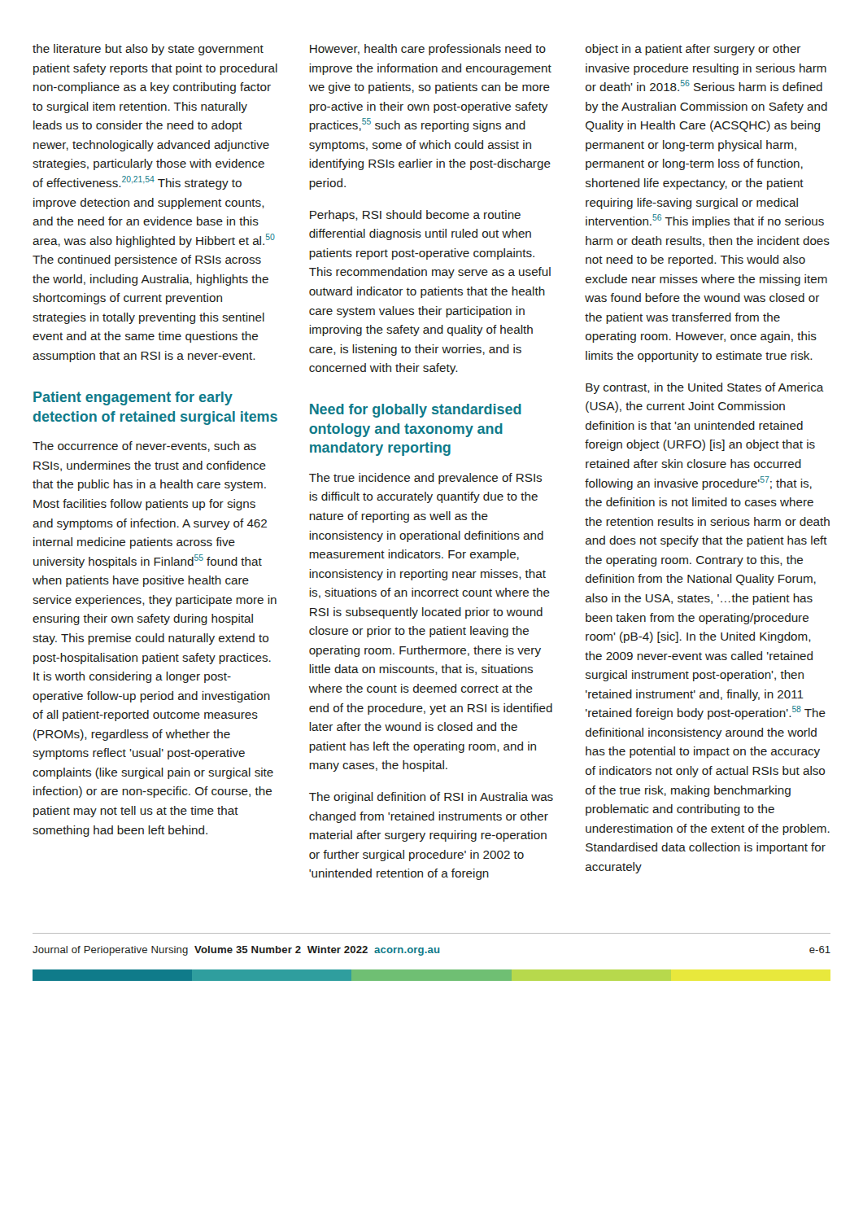the literature but also by state government patient safety reports that point to procedural non-compliance as a key contributing factor to surgical item retention. This naturally leads us to consider the need to adopt newer, technologically advanced adjunctive strategies, particularly those with evidence of effectiveness.20,21,54 This strategy to improve detection and supplement counts, and the need for an evidence base in this area, was also highlighted by Hibbert et al.50 The continued persistence of RSIs across the world, including Australia, highlights the shortcomings of current prevention strategies in totally preventing this sentinel event and at the same time questions the assumption that an RSI is a never-event.
Patient engagement for early detection of retained surgical items
The occurrence of never-events, such as RSIs, undermines the trust and confidence that the public has in a health care system. Most facilities follow patients up for signs and symptoms of infection. A survey of 462 internal medicine patients across five university hospitals in Finland55 found that when patients have positive health care service experiences, they participate more in ensuring their own safety during hospital stay. This premise could naturally extend to post-hospitalisation patient safety practices. It is worth considering a longer post-operative follow-up period and investigation of all patient-reported outcome measures (PROMs), regardless of whether the symptoms reflect 'usual' post-operative complaints (like surgical pain or surgical site infection) or are non-specific. Of course, the patient may not tell us at the time that something had been left behind.
However, health care professionals need to improve the information and encouragement we give to patients, so patients can be more pro-active in their own post-operative safety practices,55 such as reporting signs and symptoms, some of which could assist in identifying RSIs earlier in the post-discharge period.
Perhaps, RSI should become a routine differential diagnosis until ruled out when patients report post-operative complaints. This recommendation may serve as a useful outward indicator to patients that the health care system values their participation in improving the safety and quality of health care, is listening to their worries, and is concerned with their safety.
Need for globally standardised ontology and taxonomy and mandatory reporting
The true incidence and prevalence of RSIs is difficult to accurately quantify due to the nature of reporting as well as the inconsistency in operational definitions and measurement indicators. For example, inconsistency in reporting near misses, that is, situations of an incorrect count where the RSI is subsequently located prior to wound closure or prior to the patient leaving the operating room. Furthermore, there is very little data on miscounts, that is, situations where the count is deemed correct at the end of the procedure, yet an RSI is identified later after the wound is closed and the patient has left the operating room, and in many cases, the hospital.
The original definition of RSI in Australia was changed from 'retained instruments or other material after surgery requiring re-operation or further surgical procedure' in 2002 to 'unintended retention of a foreign
object in a patient after surgery or other invasive procedure resulting in serious harm or death' in 2018.56 Serious harm is defined by the Australian Commission on Safety and Quality in Health Care (ACSQHC) as being permanent or long-term physical harm, permanent or long-term loss of function, shortened life expectancy, or the patient requiring life-saving surgical or medical intervention.56 This implies that if no serious harm or death results, then the incident does not need to be reported. This would also exclude near misses where the missing item was found before the wound was closed or the patient was transferred from the operating room. However, once again, this limits the opportunity to estimate true risk.
By contrast, in the United States of America (USA), the current Joint Commission definition is that 'an unintended retained foreign object (URFO) [is] an object that is retained after skin closure has occurred following an invasive procedure'57; that is, the definition is not limited to cases where the retention results in serious harm or death and does not specify that the patient has left the operating room. Contrary to this, the definition from the National Quality Forum, also in the USA, states, '…the patient has been taken from the operating/procedure room' (pB-4) [sic]. In the United Kingdom, the 2009 never-event was called 'retained surgical instrument post-operation', then 'retained instrument' and, finally, in 2011 'retained foreign body post-operation'.58 The definitional inconsistency around the world has the potential to impact on the accuracy of indicators not only of actual RSIs but also of the true risk, making benchmarking problematic and contributing to the underestimation of the extent of the problem. Standardised data collection is important for accurately
Journal of Perioperative Nursing Volume 35 Number 2 Winter 2022 acorn.org.au
e-61